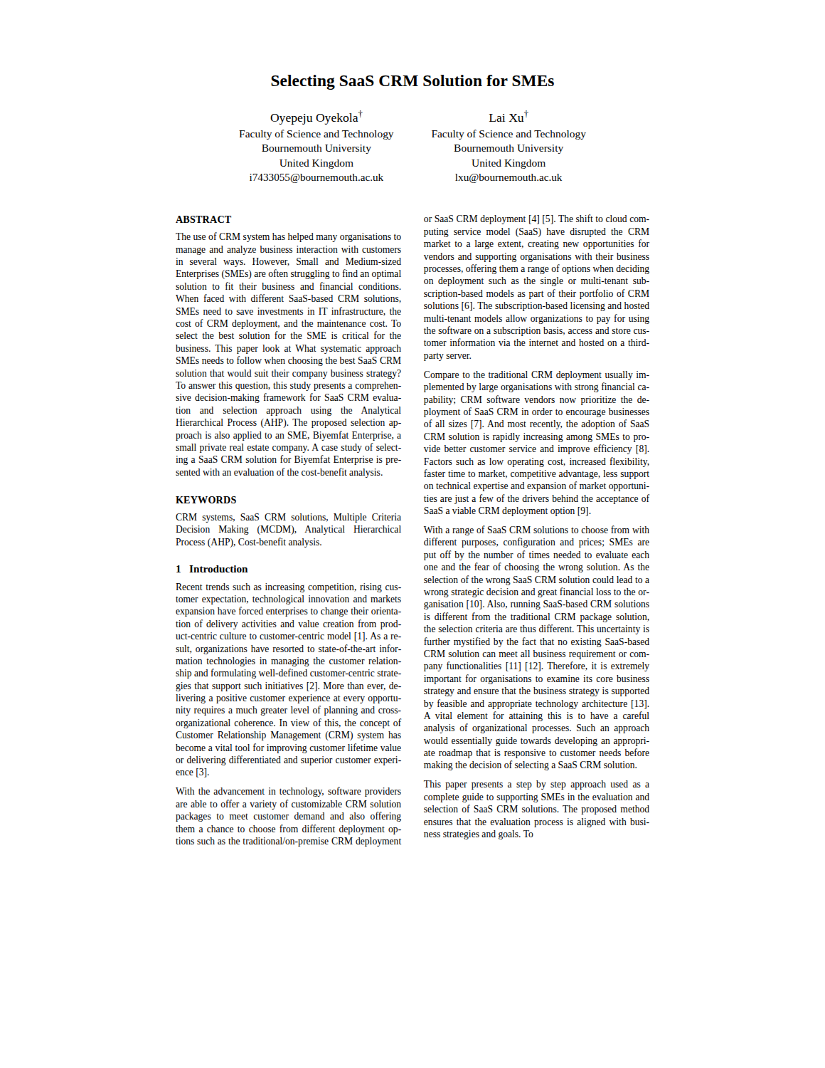Selecting SaaS CRM Solution for SMEs
Oyepeju Oyekola†
Faculty of Science and Technology
Bournemouth University
United Kingdom
i7433055@bournemouth.ac.uk
Lai Xu†
Faculty of Science and Technology
Bournemouth University
United Kingdom
lxu@bournemouth.ac.uk
Abstract
The use of CRM system has helped many organisations to manage and analyze business interaction with customers in several ways. However, Small and Medium-sized Enterprises (SMEs) are often struggling to find an optimal solution to fit their business and financial conditions. When faced with different SaaS-based CRM solutions, SMEs need to save investments in IT infrastructure, the cost of CRM deployment, and the maintenance cost. To select the best solution for the SME is critical for the business. This paper look at What systematic approach SMEs needs to follow when choosing the best SaaS CRM solution that would suit their company business strategy? To answer this question, this study presents a comprehensive decision-making framework for SaaS CRM evaluation and selection approach using the Analytical Hierarchical Process (AHP). The proposed selection approach is also applied to an SME, Biyemfat Enterprise, a small private real estate company. A case study of selecting a SaaS CRM solution for Biyemfat Enterprise is presented with an evaluation of the cost-benefit analysis.
Keywords
CRM systems, SaaS CRM solutions, Multiple Criteria Decision Making (MCDM), Analytical Hierarchical Process (AHP), Cost-benefit analysis.
1 Introduction
Recent trends such as increasing competition, rising customer expectation, technological innovation and markets expansion have forced enterprises to change their orientation of delivery activities and value creation from product-centric culture to customer-centric model [1]. As a result, organizations have resorted to state-of-the-art information technologies in managing the customer relationship and formulating well-defined customer-centric strategies that support such initiatives [2]. More than ever, delivering a positive customer experience at every opportunity requires a much greater level of planning and cross-organizational coherence. In view of this, the concept of Customer Relationship Management (CRM) system has become a vital tool for improving customer lifetime value or delivering differentiated and superior customer experience [3].
With the advancement in technology, software providers are able to offer a variety of customizable CRM solution packages to meet customer demand and also offering them a chance to choose from different deployment options such as the traditional/on-premise CRM deployment or SaaS CRM deployment [4] [5]. The shift to cloud computing service model (SaaS) have disrupted the CRM market to a large extent, creating new opportunities for vendors and supporting organisations with their business processes, offering them a range of options when deciding on deployment such as the single or multi-tenant subscription-based models as part of their portfolio of CRM solutions [6]. The subscription-based licensing and hosted multi-tenant models allow organizations to pay for using the software on a subscription basis, access and store customer information via the internet and hosted on a third-party server.
Compare to the traditional CRM deployment usually implemented by large organisations with strong financial capability; CRM software vendors now prioritize the deployment of SaaS CRM in order to encourage businesses of all sizes [7]. And most recently, the adoption of SaaS CRM solution is rapidly increasing among SMEs to provide better customer service and improve efficiency [8]. Factors such as low operating cost, increased flexibility, faster time to market, competitive advantage, less support on technical expertise and expansion of market opportunities are just a few of the drivers behind the acceptance of SaaS a viable CRM deployment option [9].
With a range of SaaS CRM solutions to choose from with different purposes, configuration and prices; SMEs are put off by the number of times needed to evaluate each one and the fear of choosing the wrong solution. As the selection of the wrong SaaS CRM solution could lead to a wrong strategic decision and great financial loss to the organisation [10]. Also, running SaaS-based CRM solutions is different from the traditional CRM package solution, the selection criteria are thus different. This uncertainty is further mystified by the fact that no existing SaaS-based CRM solution can meet all business requirement or company functionalities [11] [12]. Therefore, it is extremely important for organisations to examine its core business strategy and ensure that the business strategy is supported by feasible and appropriate technology architecture [13]. A vital element for attaining this is to have a careful analysis of organizational processes. Such an approach would essentially guide towards developing an appropriate roadmap that is responsive to customer needs before making the decision of selecting a SaaS CRM solution.
This paper presents a step by step approach used as a complete guide to supporting SMEs in the evaluation and selection of SaaS CRM solutions. The proposed method ensures that the evaluation process is aligned with business strategies and goals. To